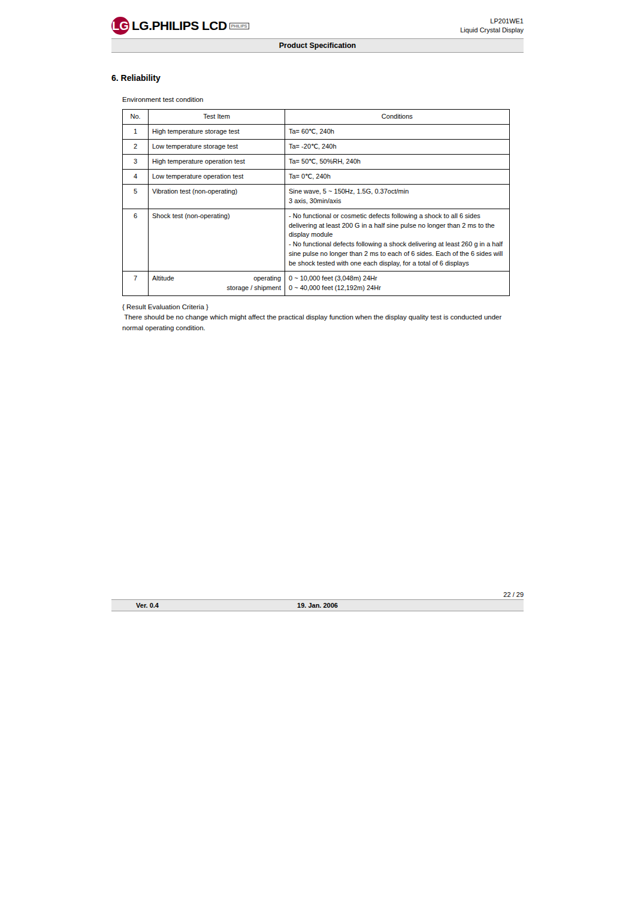LG
LG.PHILIPS LCD
PHILIPS
LP201WE1
Liquid Crystal Display
Product Specification
6. Reliability
Environment test condition
| No. | Test Item | Conditions |
| --- | --- | --- |
| 1 | High temperature storage test | Ta= 60℃, 240h |
| 2 | Low temperature storage test | Ta= -20℃, 240h |
| 3 | High temperature operation test | Ta= 50℃, 50%RH, 240h |
| 4 | Low temperature operation test | Ta= 0℃, 240h |
| 5 | Vibration test (non-operating) | Sine wave, 5 ~ 150Hz, 1.5G, 0.37oct/min 3 axis, 30min/axis |
| 6 | Shock test (non-operating) | - No functional or cosmetic defects following a shock to all 6 sides delivering at least 200 G in a half sine pulse no longer than 2 ms to the display module - No functional defects following a shock delivering at least 260 g in a half sine pulse no longer than 2 ms to each of 6 sides. Each of the 6 sides will be shock tested with one each display, for a total of 6 displays |
| 7 | Altitude operating storage / shipment | 0 ~ 10,000 feet (3,048m) 24Hr 0 ~ 40,000 feet (12,192m) 24Hr |
{ Result Evaluation Criteria }
There should be no change which might affect the practical display function when the display quality test is conducted under normal operating condition.
22 / 29
Ver. 0.4
19. Jan. 2006